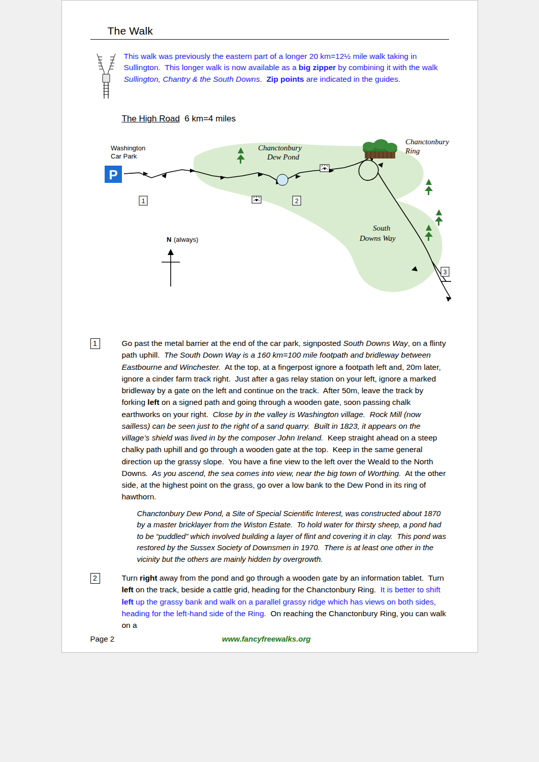The Walk
This walk was previously the eastern part of a longer 20 km=12½ mile walk taking in Sullington. This longer walk is now available as a big zipper by combining it with the walk Sullington, Chantry & the South Downs. Zip points are indicated in the guides.
The High Road 6 km=4 miles
Washington Car Park P Chanctonbury Dew Pond Chanctonbury Ring South Downs Way 1 2 3 N (always)
1
Go past the metal barrier at the end of the car park, signposted South Downs Way, on a flinty path uphill. The South Down Way is a 160 km=100 mile footpath and bridleway between Eastbourne and Winchester. At the top, at a fingerpost ignore a footpath left and, 20m later, ignore a cinder farm track right. Just after a gas relay station on your left, ignore a marked bridleway by a gate on the left and continue on the track. After 50m, leave the track by forking left on a signed path and going through a wooden gate, soon passing chalk earthworks on your right. Close by in the valley is Washington village. Rock Mill (now sailless) can be seen just to the right of a sand quarry. Built in 1823, it appears on the village’s shield was lived in by the composer John Ireland. Keep straight ahead on a steep chalky path uphill and go through a wooden gate at the top. Keep in the same general direction up the grassy slope. You have a fine view to the left over the Weald to the North Downs. As you ascend, the sea comes into view, near the big town of Worthing. At the other side, at the highest point on the grass, go over a low bank to the Dew Pond in its ring of hawthorn.
Chanctonbury Dew Pond, a Site of Special Scientific Interest, was constructed about 1870 by a master bricklayer from the Wiston Estate. To hold water for thirsty sheep, a pond had to be “puddled” which involved building a layer of flint and covering it in clay. This pond was restored by the Sussex Society of Downsmen in 1970. There is at least one other in the vicinity but the others are mainly hidden by overgrowth.
2
Turn right away from the pond and go through a wooden gate by an information tablet. Turn left on the track, beside a cattle grid, heading for the Chanctonbury Ring. It is better to shift left up the grassy bank and walk on a parallel grassy ridge which has views on both sides, heading for the left-hand side of the Ring. On reaching the Chanctonbury Ring, you can walk on a
Page 2
www.fancyfreewalks.org